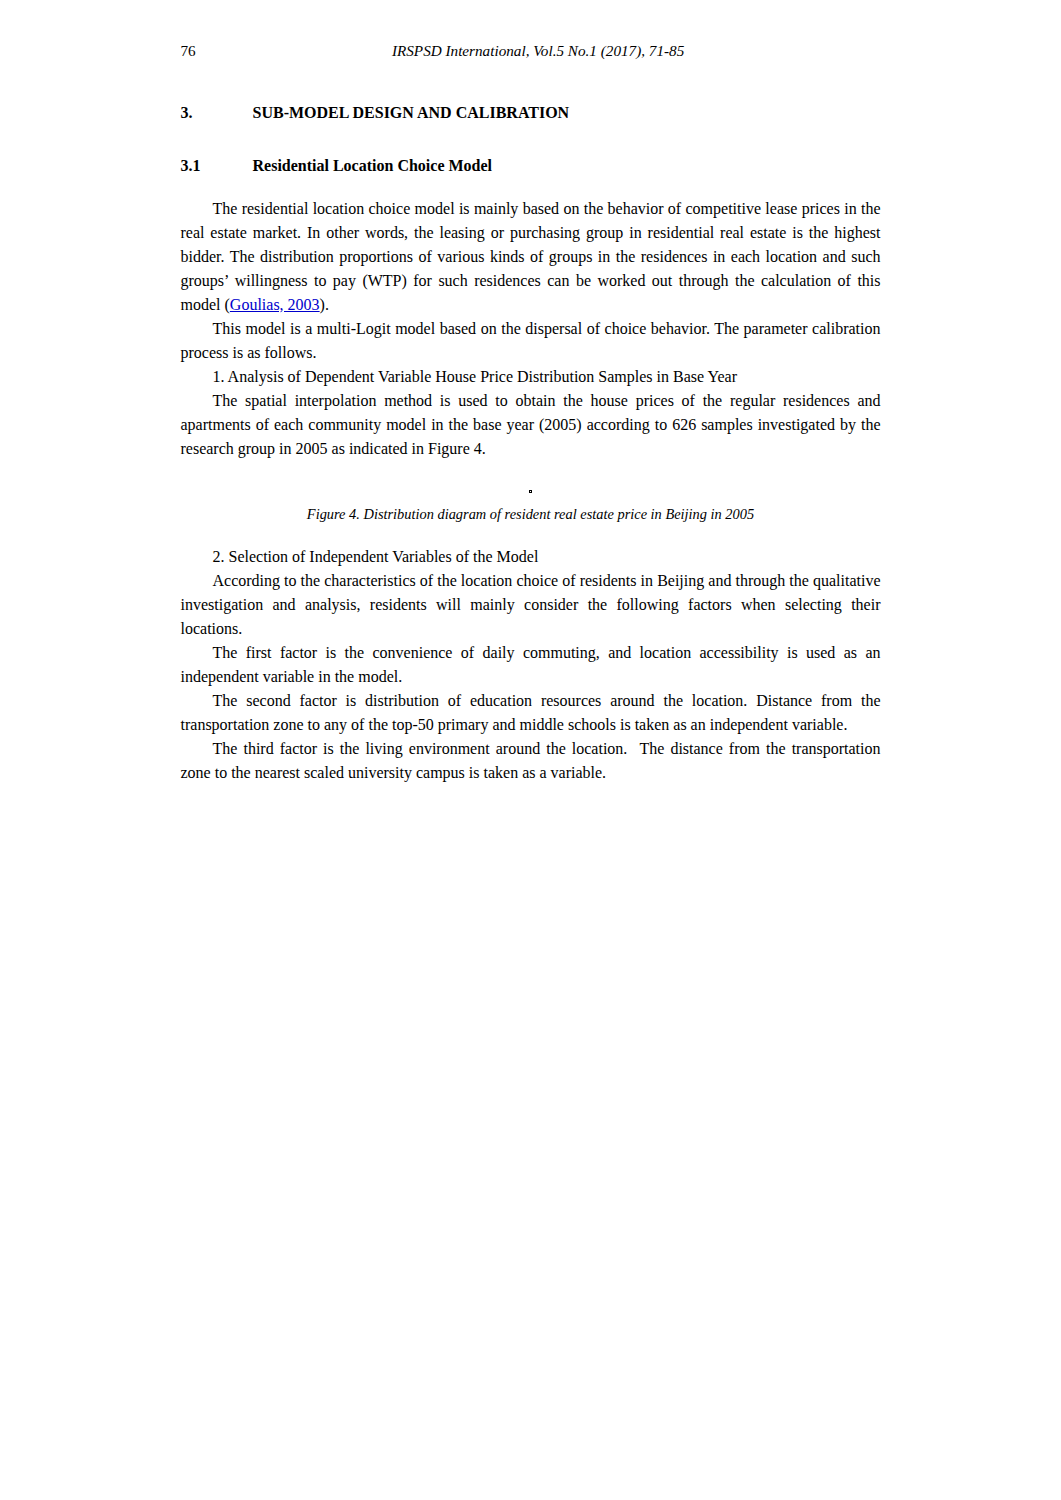76 IRSPSD International, Vol.5 No.1 (2017), 71-85
3. SUB-MODEL DESIGN AND CALIBRATION
3.1 Residential Location Choice Model
The residential location choice model is mainly based on the behavior of competitive lease prices in the real estate market. In other words, the leasing or purchasing group in residential real estate is the highest bidder. The distribution proportions of various kinds of groups in the residences in each location and such groups’ willingness to pay (WTP) for such residences can be worked out through the calculation of this model (Goulias, 2003).
This model is a multi-Logit model based on the dispersal of choice behavior. The parameter calibration process is as follows.
1. Analysis of Dependent Variable House Price Distribution Samples in Base Year
The spatial interpolation method is used to obtain the house prices of the regular residences and apartments of each community model in the base year (2005) according to 626 samples investigated by the research group in 2005 as indicated in Figure 4.
Figure 4. Distribution diagram of resident real estate price in Beijing in 2005
2. Selection of Independent Variables of the Model
According to the characteristics of the location choice of residents in Beijing and through the qualitative investigation and analysis, residents will mainly consider the following factors when selecting their locations.
The first factor is the convenience of daily commuting, and location accessibility is used as an independent variable in the model.
The second factor is distribution of education resources around the location. Distance from the transportation zone to any of the top-50 primary and middle schools is taken as an independent variable.
The third factor is the living environment around the location. The distance from the transportation zone to the nearest scaled university campus is taken as a variable.